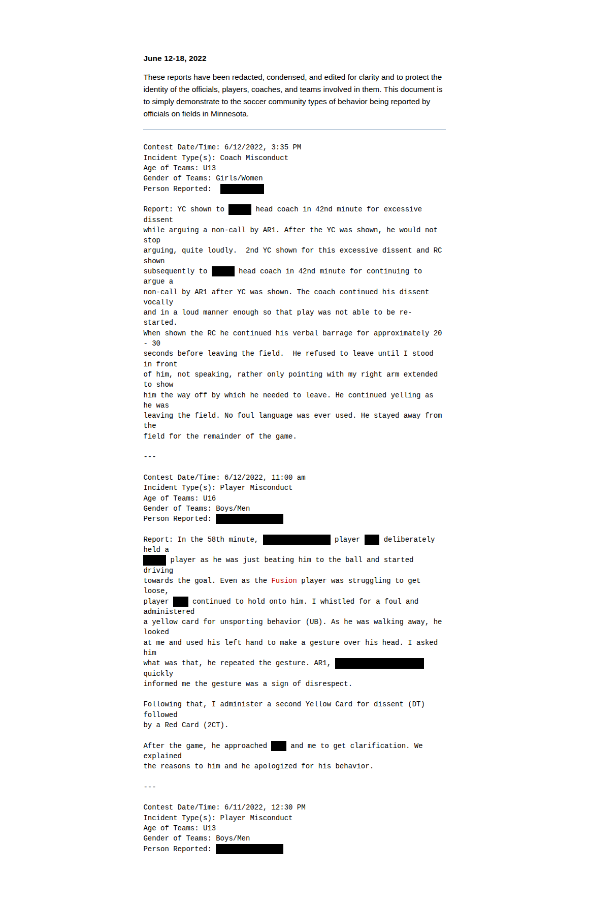June 12-18, 2022
These reports have been redacted, condensed, and edited for clarity and to protect the identity of the officials, players, coaches, and teams involved in them. This document is to simply demonstrate to the soccer community types of behavior being reported by officials on fields in Minnesota.
Contest Date/Time: 6/12/2022, 3:35 PM
Incident Type(s): Coach Misconduct
Age of Teams: U13
Gender of Teams: Girls/Women
Person Reported:   

Report: YC shown to   head coach in 42nd minute for excessive dissent
while arguing a non-call by AR1. After the YC was shown, he would not stop
arguing, quite loudly.  2nd YC shown for this excessive dissent and RC shown
subsequently to   head coach in 42nd minute for continuing to argue a
non-call by AR1 after YC was shown. The coach continued his dissent vocally
and in a loud manner enough so that play was not able to be re-started.
When shown the RC he continued his verbal barrage for approximately 20 - 30
seconds before leaving the field.  He refused to leave until I stood in front
of him, not speaking, rather only pointing with my right arm extended to show
him the way off by which he needed to leave. He continued yelling as he was
leaving the field. No foul language was ever used. He stayed away from the
field for the remainder of the game.

---

Contest Date/Time: 6/12/2022, 11:00 am
Incident Type(s): Player Misconduct
Age of Teams: U16
Gender of Teams: Boys/Men
Person Reported:  

Report: In the 58th minute,   player   deliberately held a
  player as he was just beating him to the ball and started driving
towards the goal. Even as the Fusion player was struggling to get loose,
player   continued to hold onto him. I whistled for a foul and administered
a yellow card for unsporting behavior (UB). As he was walking away, he looked
at me and used his left hand to make a gesture over his head. I asked him
what was that, he repeated the gesture. AR1,   quickly
informed me the gesture was a sign of disrespect.

Following that, I administer a second Yellow Card for dissent (DT) followed
by a Red Card (2CT).

After the game, he approached   and me to get clarification. We explained
the reasons to him and he apologized for his behavior.

---

Contest Date/Time: 6/11/2022, 12:30 PM
Incident Type(s): Player Misconduct
Age of Teams: U13
Gender of Teams: Boys/Men
Person Reported: